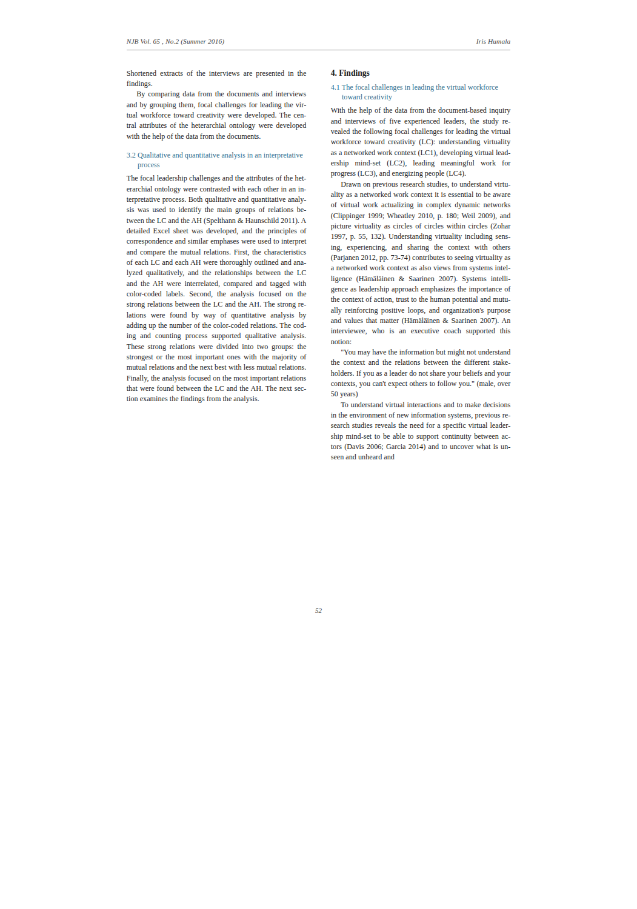NJB Vol. 65 , No.2 (Summer 2016) Iris Humala
Shortened extracts of the interviews are presented in the findings.
By comparing data from the documents and interviews and by grouping them, focal challenges for leading the virtual workforce toward creativity were developed. The central attributes of the heterarchial ontology were developed with the help of the data from the documents.
3.2 Qualitative and quantitative analysis in an interpretative process
The focal leadership challenges and the attributes of the heterarchial ontology were contrasted with each other in an interpretative process. Both qualitative and quantitative analysis was used to identify the main groups of relations between the LC and the AH (Spelthann & Haunschild 2011). A detailed Excel sheet was developed, and the principles of correspondence and similar emphases were used to interpret and compare the mutual relations. First, the characteristics of each LC and each AH were thoroughly outlined and analyzed qualitatively, and the relationships between the LC and the AH were interrelated, compared and tagged with color-coded labels. Second, the analysis focused on the strong relations between the LC and the AH. The strong relations were found by way of quantitative analysis by adding up the number of the color-coded relations. The coding and counting process supported qualitative analysis. These strong relations were divided into two groups: the strongest or the most important ones with the majority of mutual relations and the next best with less mutual relations. Finally, the analysis focused on the most important relations that were found between the LC and the AH. The next section examines the findings from the analysis.
4. Findings
4.1 The focal challenges in leading the virtual workforce toward creativity
With the help of the data from the document-based inquiry and interviews of five experienced leaders, the study revealed the following focal challenges for leading the virtual workforce toward creativity (LC): understanding virtuality as a networked work context (LC1), developing virtual leadership mind-set (LC2), leading meaningful work for progress (LC3), and energizing people (LC4).
Drawn on previous research studies, to understand virtuality as a networked work context it is essential to be aware of virtual work actualizing in complex dynamic networks (Clippinger 1999; Wheatley 2010, p. 180; Weil 2009), and picture virtuality as circles of circles within circles (Zohar 1997, p. 55, 132). Understanding virtuality including sensing, experiencing, and sharing the context with others (Parjanen 2012, pp. 73-74) contributes to seeing virtuality as a networked work context as also views from systems intelligence (Hämäläinen & Saarinen 2007). Systems intelligence as leadership approach emphasizes the importance of the context of action, trust to the human potential and mutually reinforcing positive loops, and organization's purpose and values that matter (Hämäläinen & Saarinen 2007). An interviewee, who is an executive coach supported this notion:
"You may have the information but might not understand the context and the relations between the different stakeholders. If you as a leader do not share your beliefs and your contexts, you can't expect others to follow you." (male, over 50 years)
To understand virtual interactions and to make decisions in the environment of new information systems, previous research studies reveals the need for a specific virtual leadership mind-set to be able to support continuity between actors (Davis 2006; Garcia 2014) and to uncover what is unseen and unheard and
52